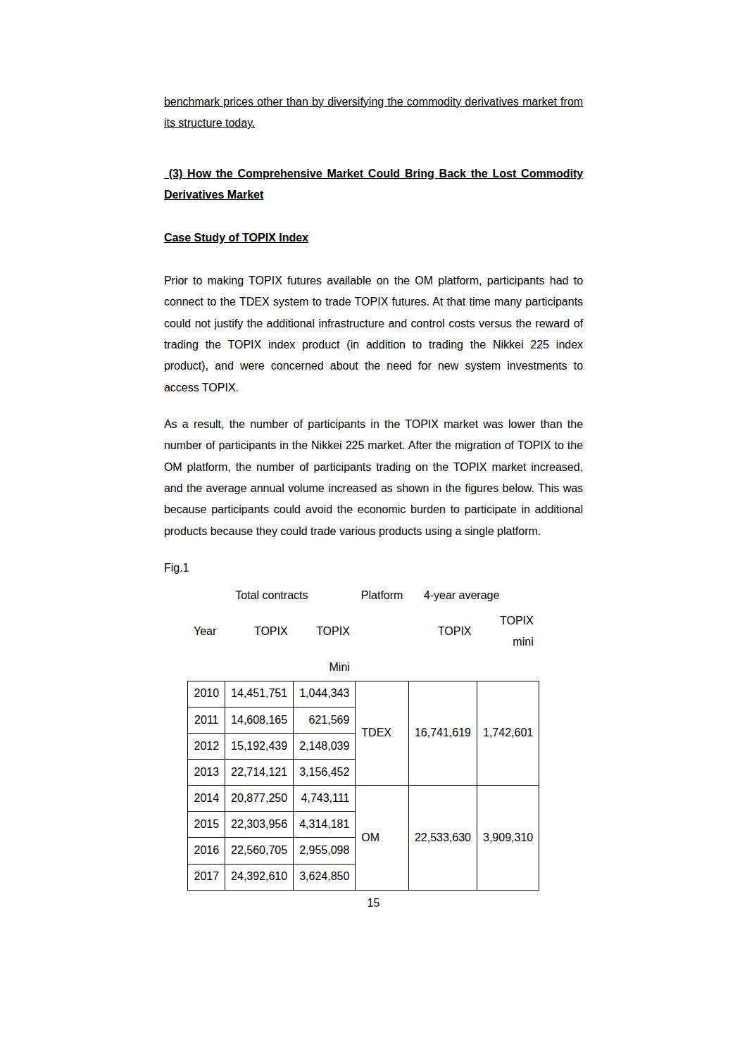benchmark prices other than by diversifying the commodity derivatives market from its structure today.
(3) How the Comprehensive Market Could Bring Back the Lost Commodity Derivatives Market
Case Study of TOPIX Index
Prior to making TOPIX futures available on the OM platform, participants had to connect to the TDEX system to trade TOPIX futures. At that time many participants could not justify the additional infrastructure and control costs versus the reward of trading the TOPIX index product (in addition to trading the Nikkei 225 index product), and were concerned about the need for new system investments to access TOPIX.
As a result, the number of participants in the TOPIX market was lower than the number of participants in the Nikkei 225 market. After the migration of TOPIX to the OM platform, the number of participants trading on the TOPIX market increased, and the average annual volume increased as shown in the figures below. This was because participants could avoid the economic burden to participate in additional products because they could trade various products using a single platform.
Fig.1
| Total contracts | Platform | 4-year average |
| Year | TOPIX | TOPIX | | TOPIX | TOPIX mini |
| | | Mini | | | |
| 2010 | 14,451,751 | 1,044,343 | TDEX | 16,741,619 | 1,742,601 |
| 2011 | 14,608,165 | 621,569 |
| 2012 | 15,192,439 | 2,148,039 |
| 2013 | 22,714,121 | 3,156,452 |
| 2014 | 20,877,250 | 4,743,111 | OM | 22,533,630 | 3,909,310 |
| 2015 | 22,303,956 | 4,314,181 |
| 2016 | 22,560,705 | 2,955,098 |
| 2017 | 24,392,610 | 3,624,850 |
15